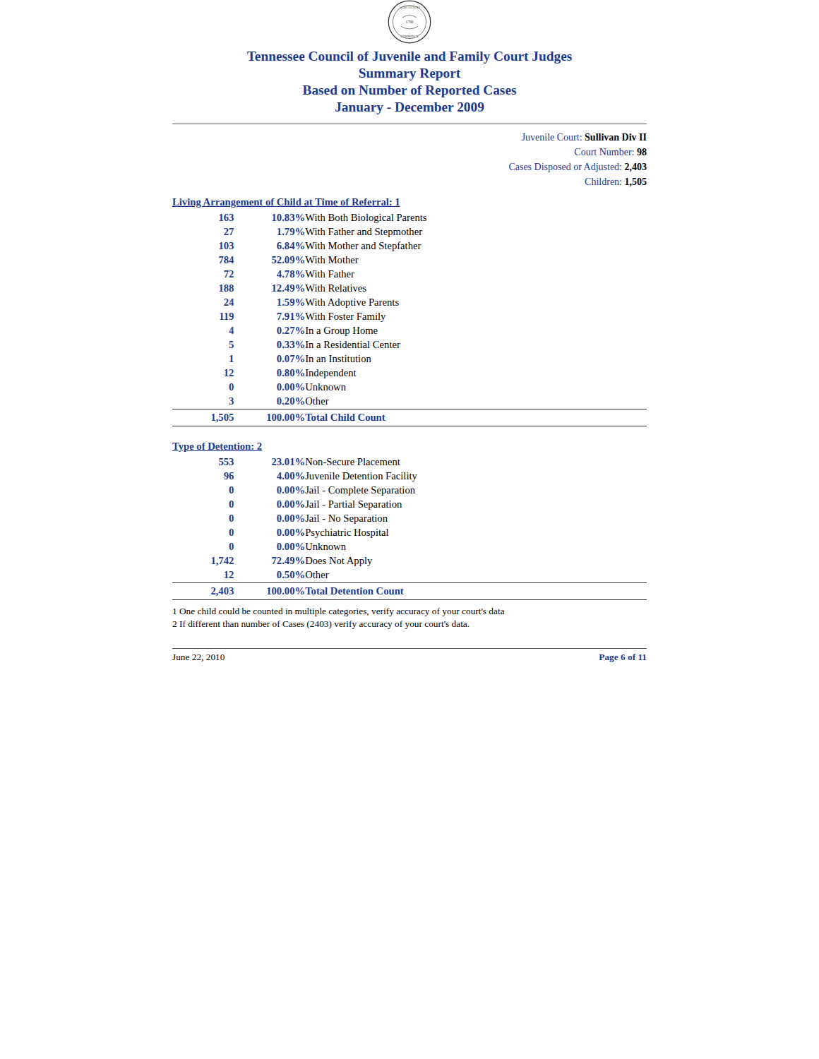Tennessee Council of Juvenile and Family Court Judges
Summary Report
Based on Number of Reported Cases
January - December 2009
Juvenile Court: Sullivan Div II
Court Number: 98
Cases Disposed or Adjusted: 2,403
Children: 1,505
Living Arrangement of Child at Time of Referral: 1
| 163 | 10.83% | With Both Biological Parents |
| 27 | 1.79% | With Father and Stepmother |
| 103 | 6.84% | With Mother and Stepfather |
| 784 | 52.09% | With Mother |
| 72 | 4.78% | With Father |
| 188 | 12.49% | With Relatives |
| 24 | 1.59% | With Adoptive Parents |
| 119 | 7.91% | With Foster Family |
| 4 | 0.27% | In a Group Home |
| 5 | 0.33% | In a Residential Center |
| 1 | 0.07% | In an Institution |
| 12 | 0.80% | Independent |
| 0 | 0.00% | Unknown |
| 3 | 0.20% | Other |
| 1,505 | 100.00% | Total Child Count |
Type of Detention: 2
| 553 | 23.01% | Non-Secure Placement |
| 96 | 4.00% | Juvenile Detention Facility |
| 0 | 0.00% | Jail - Complete Separation |
| 0 | 0.00% | Jail - Partial Separation |
| 0 | 0.00% | Jail - No Separation |
| 0 | 0.00% | Psychiatric Hospital |
| 0 | 0.00% | Unknown |
| 1,742 | 72.49% | Does Not Apply |
| 12 | 0.50% | Other |
| 2,403 | 100.00% | Total Detention Count |
1 One child could be counted in multiple categories, verify accuracy of your court's data
2 If different than number of Cases (2403) verify accuracy of your court's data.
June 22, 2010
Page 6 of 11